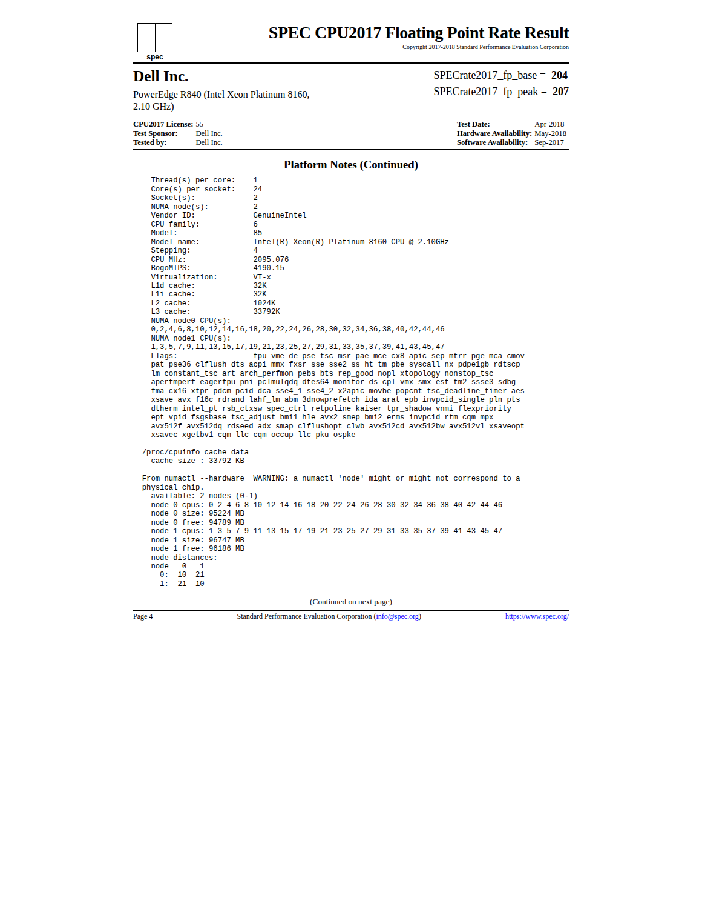spec
SPEC CPU2017 Floating Point Rate Result
Copyright 2017-2018 Standard Performance Evaluation Corporation
Dell Inc.
PowerEdge R840 (Intel Xeon Platinum 8160,
2.10 GHz)
SPECrate2017_fp_base = 204
SPECrate2017_fp_peak = 207
| CPU2017 License: | 55 |
| Test Sponsor: | Dell Inc. |
| Tested by: | Dell Inc. |
| Test Date: | Apr-2018 |
| Hardware Availability: | May-2018 |
| Software Availability: | Sep-2017 |
Platform Notes (Continued)
    Thread(s) per core:    1
    Core(s) per socket:    24
    Socket(s):             2
    NUMA node(s):          2
    Vendor ID:             GenuineIntel
    CPU family:            6
    Model:                 85
    Model name:            Intel(R) Xeon(R) Platinum 8160 CPU @ 2.10GHz
    Stepping:              4
    CPU MHz:               2095.076
    BogoMIPS:              4190.15
    Virtualization:        VT-x
    L1d cache:             32K
    L1i cache:             32K
    L2 cache:              1024K
    L3 cache:              33792K
    NUMA node0 CPU(s):
    0,2,4,6,8,10,12,14,16,18,20,22,24,26,28,30,32,34,36,38,40,42,44,46
    NUMA node1 CPU(s):
    1,3,5,7,9,11,13,15,17,19,21,23,25,27,29,31,33,35,37,39,41,43,45,47
    Flags:                 fpu vme de pse tsc msr pae mce cx8 apic sep mtrr pge mca cmov
    pat pse36 clflush dts acpi mmx fxsr sse sse2 ss ht tm pbe syscall nx pdpe1gb rdtscp
    lm constant_tsc art arch_perfmon pebs bts rep_good nopl xtopology nonstop_tsc
    aperfmperf eagerfpu pni pclmulqdq dtes64 monitor ds_cpl vmx smx est tm2 ssse3 sdbg
    fma cx16 xtpr pdcm pcid dca sse4_1 sse4_2 x2apic movbe popcnt tsc_deadline_timer aes
    xsave avx f16c rdrand lahf_lm abm 3dnowprefetch ida arat epb invpcid_single pln pts
    dtherm intel_pt rsb_ctxsw spec_ctrl retpoline kaiser tpr_shadow vnmi flexpriority
    ept vpid fsgsbase tsc_adjust bmi1 hle avx2 smep bmi2 erms invpcid rtm cqm mpx
    avx512f avx512dq rdseed adx smap clflushopt clwb avx512cd avx512bw avx512vl xsaveopt
    xsavec xgetbv1 cqm_llc cqm_occup_llc pku ospke

  /proc/cpuinfo cache data
    cache size : 33792 KB

  From numactl --hardware  WARNING: a numactl 'node' might or might not correspond to a
  physical chip.
    available: 2 nodes (0-1)
    node 0 cpus: 0 2 4 6 8 10 12 14 16 18 20 22 24 26 28 30 32 34 36 38 40 42 44 46
    node 0 size: 95224 MB
    node 0 free: 94789 MB
    node 1 cpus: 1 3 5 7 9 11 13 15 17 19 21 23 25 27 29 31 33 35 37 39 41 43 45 47
    node 1 size: 96747 MB
    node 1 free: 96186 MB
    node distances:
    node   0   1
      0:  10  21
      1:  21  10
(Continued on next page)
Page 4
Standard Performance Evaluation Corporation (info@spec.org)
https://www.spec.org/